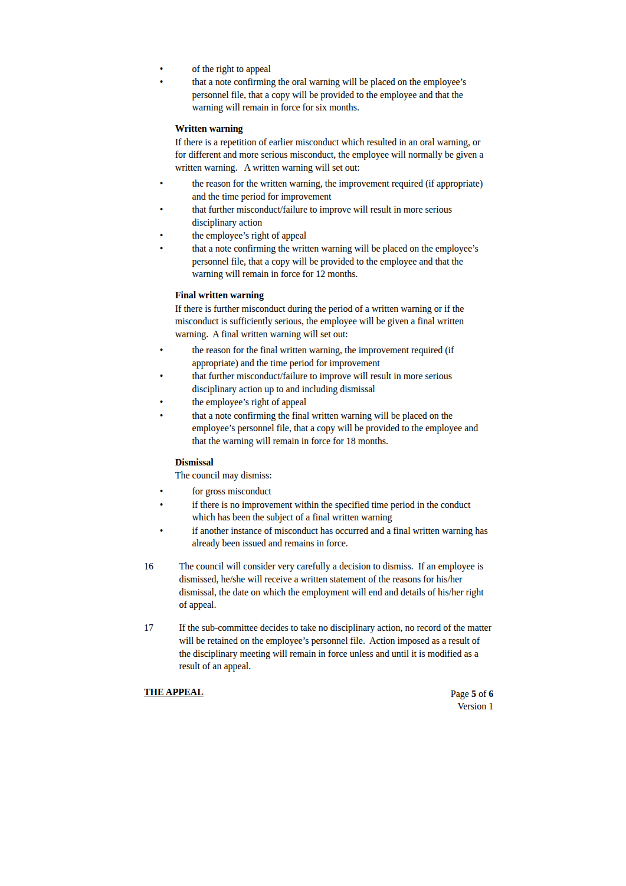of the right to appeal
that a note confirming the oral warning will be placed on the employee’s personnel file, that a copy will be provided to the employee and that the warning will remain in force for six months.
Written warning
If there is a repetition of earlier misconduct which resulted in an oral warning, or for different and more serious misconduct, the employee will normally be given a written warning. A written warning will set out:
the reason for the written warning, the improvement required (if appropriate) and the time period for improvement
that further misconduct/failure to improve will result in more serious disciplinary action
the employee’s right of appeal
that a note confirming the written warning will be placed on the employee’s personnel file, that a copy will be provided to the employee and that the warning will remain in force for 12 months.
Final written warning
If there is further misconduct during the period of a written warning or if the misconduct is sufficiently serious, the employee will be given a final written warning. A final written warning will set out:
the reason for the final written warning, the improvement required (if appropriate) and the time period for improvement
that further misconduct/failure to improve will result in more serious disciplinary action up to and including dismissal
the employee’s right of appeal
that a note confirming the final written warning will be placed on the employee’s personnel file, that a copy will be provided to the employee and that the warning will remain in force for 18 months.
Dismissal
The council may dismiss:
for gross misconduct
if there is no improvement within the specified time period in the conduct which has been the subject of a final written warning
if another instance of misconduct has occurred and a final written warning has already been issued and remains in force.
16
The council will consider very carefully a decision to dismiss. If an employee is dismissed, he/she will receive a written statement of the reasons for his/her dismissal, the date on which the employment will end and details of his/her right of appeal.
17
If the sub-committee decides to take no disciplinary action, no record of the matter will be retained on the employee’s personnel file. Action imposed as a result of the disciplinary meeting will remain in force unless and until it is modified as a result of an appeal.
THE APPEAL
Page 5 of 6
Version 1